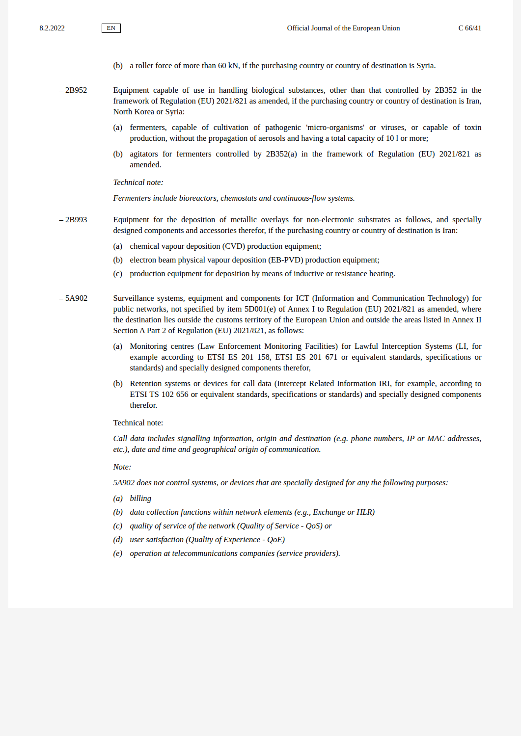8.2.2022
EN
Official Journal of the European Union
C 66/41
(b) a roller force of more than 60 kN, if the purchasing country or country of destination is Syria.
– 2B952
Equipment capable of use in handling biological substances, other than that controlled by 2B352 in the framework of Regulation (EU) 2021/821 as amended, if the purchasing country or country of destination is Iran, North Korea or Syria:
(a) fermenters, capable of cultivation of pathogenic 'micro-organisms' or viruses, or capable of toxin production, without the propagation of aerosols and having a total capacity of 10 l or more;
(b) agitators for fermenters controlled by 2B352(a) in the framework of Regulation (EU) 2021/821 as amended.
Technical note:
Fermenters include bioreactors, chemostats and continuous-flow systems.
– 2B993
Equipment for the deposition of metallic overlays for non-electronic substrates as follows, and specially designed components and accessories therefor, if the purchasing country or country of destination is Iran:
(a) chemical vapour deposition (CVD) production equipment;
(b) electron beam physical vapour deposition (EB-PVD) production equipment;
(c) production equipment for deposition by means of inductive or resistance heating.
– 5A902
Surveillance systems, equipment and components for ICT (Information and Communication Technology) for public networks, not specified by item 5D001(e) of Annex I to Regulation (EU) 2021/821 as amended, where the destination lies outside the customs territory of the European Union and outside the areas listed in Annex II Section A Part 2 of Regulation (EU) 2021/821, as follows:
(a) Monitoring centres (Law Enforcement Monitoring Facilities) for Lawful Interception Systems (LI, for example according to ETSI ES 201 158, ETSI ES 201 671 or equivalent standards, specifications or standards) and specially designed components therefor,
(b) Retention systems or devices for call data (Intercept Related Information IRI, for example, according to ETSI TS 102 656 or equivalent standards, specifications or standards) and specially designed components therefor.
Technical note:
Call data includes signalling information, origin and destination (e.g. phone numbers, IP or MAC addresses, etc.), date and time and geographical origin of communication.
Note:
5A902 does not control systems, or devices that are specially designed for any the following purposes:
(a) billing
(b) data collection functions within network elements (e.g., Exchange or HLR)
(c) quality of service of the network (Quality of Service - QoS) or
(d) user satisfaction (Quality of Experience - QoE)
(e) operation at telecommunications companies (service providers).